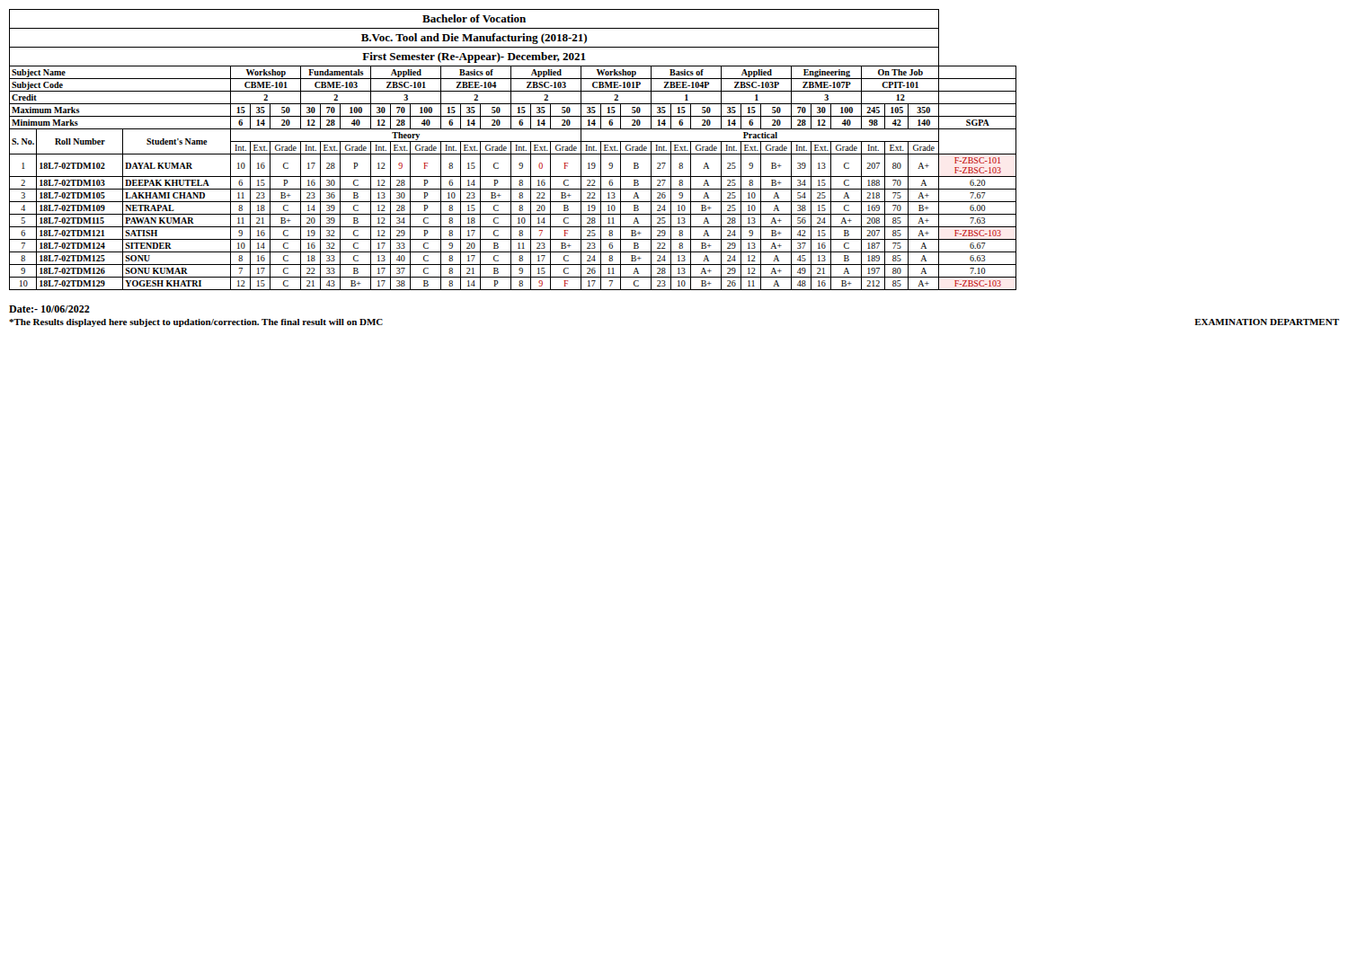| Bachelor of Vocation |
| B.Voc. Tool and Die Manufacturing (2018-21) |
| First Semester (Re-Appear)- December, 2021 |
| Subject Name | Workshop | Fundamentals | Applied | Basics of | Applied | Workshop | Basics of | Applied | Engineering | On The Job | |
| Subject Code | CBME-101 | CBME-103 | ZBSC-101 | ZBEE-104 | ZBSC-103 | CBME-101P | ZBEE-104P | ZBSC-103P | ZBME-107P | CPIT-101 | |
| Credit | 2 | 2 | 3 | 2 | 2 | 2 | 1 | 1 | 3 | 12 | |
| Maximum Marks | 15 | 35 | 50 | 30 | 70 | 100 | 30 | 70 | 100 | 15 | 35 | 50 | 15 | 35 | 50 | 35 | 15 | 50 | 35 | 15 | 50 | 35 | 15 | 50 | 70 | 30 | 100 | 245 | 105 | 350 | |
| Minimum Marks | 6 | 14 | 20 | 12 | 28 | 40 | 12 | 28 | 40 | 6 | 14 | 20 | 6 | 14 | 20 | 14 | 6 | 20 | 14 | 6 | 20 | 14 | 6 | 20 | 28 | 12 | 40 | 98 | 42 | 140 | SGPA |
| S. No. | Roll Number | Student's Name | Theory | Practical | |
| Int. | Ext. | Grade | Int. | Ext. | Grade | Int. | Ext. | Grade | Int. | Ext. | Grade | Int. | Ext. | Grade | Int. | Ext. | Grade | Int. | Ext. | Grade | Int. | Ext. | Grade | Int. | Ext. | Grade | Int. | Ext. | Grade |
| 1 | 18L7-02TDM102 | DAYAL KUMAR | 10 | 16 | C | 17 | 28 | P | 12 | 9 | F | 8 | 15 | C | 9 | 0 | F | 19 | 9 | B | 27 | 8 | A | 25 | 9 | B+ | 39 | 13 | C | 207 | 80 | A+ | F-ZBSC-101 F-ZBSC-103 |
| 2 | 18L7-02TDM103 | DEEPAK KHUTELA | 6 | 15 | P | 16 | 30 | C | 12 | 28 | P | 6 | 14 | P | 8 | 16 | C | 22 | 6 | B | 27 | 8 | A | 25 | 8 | B+ | 34 | 15 | C | 188 | 70 | A | 6.20 |
| 3 | 18L7-02TDM105 | LAKHAMI CHAND | 11 | 23 | B+ | 23 | 36 | B | 13 | 30 | P | 10 | 23 | B+ | 8 | 22 | B+ | 22 | 13 | A | 26 | 9 | A | 25 | 10 | A | 54 | 25 | A | 218 | 75 | A+ | 7.67 |
| 4 | 18L7-02TDM109 | NETRAPAL | 8 | 18 | C | 14 | 39 | C | 12 | 28 | P | 8 | 15 | C | 8 | 20 | B | 19 | 10 | B | 24 | 10 | B+ | 25 | 10 | A | 38 | 15 | C | 169 | 70 | B+ | 6.00 |
| 5 | 18L7-02TDM115 | PAWAN KUMAR | 11 | 21 | B+ | 20 | 39 | B | 12 | 34 | C | 8 | 18 | C | 10 | 14 | C | 28 | 11 | A | 25 | 13 | A | 28 | 13 | A+ | 56 | 24 | A+ | 208 | 85 | A+ | 7.63 |
| 6 | 18L7-02TDM121 | SATISH | 9 | 16 | C | 19 | 32 | C | 12 | 29 | P | 8 | 17 | C | 8 | 7 | F | 25 | 8 | B+ | 29 | 8 | A | 24 | 9 | B+ | 42 | 15 | B | 207 | 85 | A+ | F-ZBSC-103 |
| 7 | 18L7-02TDM124 | SITENDER | 10 | 14 | C | 16 | 32 | C | 17 | 33 | C | 9 | 20 | B | 11 | 23 | B+ | 23 | 6 | B | 22 | 8 | B+ | 29 | 13 | A+ | 37 | 16 | C | 187 | 75 | A | 6.67 |
| 8 | 18L7-02TDM125 | SONU | 8 | 16 | C | 18 | 33 | C | 13 | 40 | C | 8 | 17 | C | 8 | 17 | C | 24 | 8 | B+ | 24 | 13 | A | 24 | 12 | A | 45 | 13 | B | 189 | 85 | A | 6.63 |
| 9 | 18L7-02TDM126 | SONU KUMAR | 7 | 17 | C | 22 | 33 | B | 17 | 37 | C | 8 | 21 | B | 9 | 15 | C | 26 | 11 | A | 28 | 13 | A+ | 29 | 12 | A+ | 49 | 21 | A | 197 | 80 | A | 7.10 |
| 10 | 18L7-02TDM129 | YOGESH KHATRI | 12 | 15 | C | 21 | 43 | B+ | 17 | 38 | B | 8 | 14 | P | 8 | 9 | F | 17 | 7 | C | 23 | 10 | B+ | 26 | 11 | A | 48 | 16 | B+ | 212 | 85 | A+ | F-ZBSC-103 |
Date:- 10/06/2022
| *The Results displayed here subject to updation/correction. The final result will on DMC | EXAMINATION DEPARTMENT |